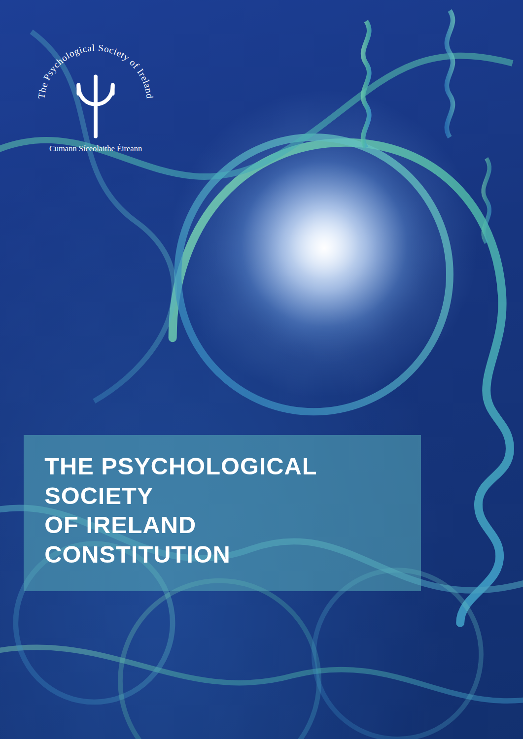The Psychological Society of Ireland Cumann Síceolaithe Éireann
The Psychological Society of Ireland Constitution